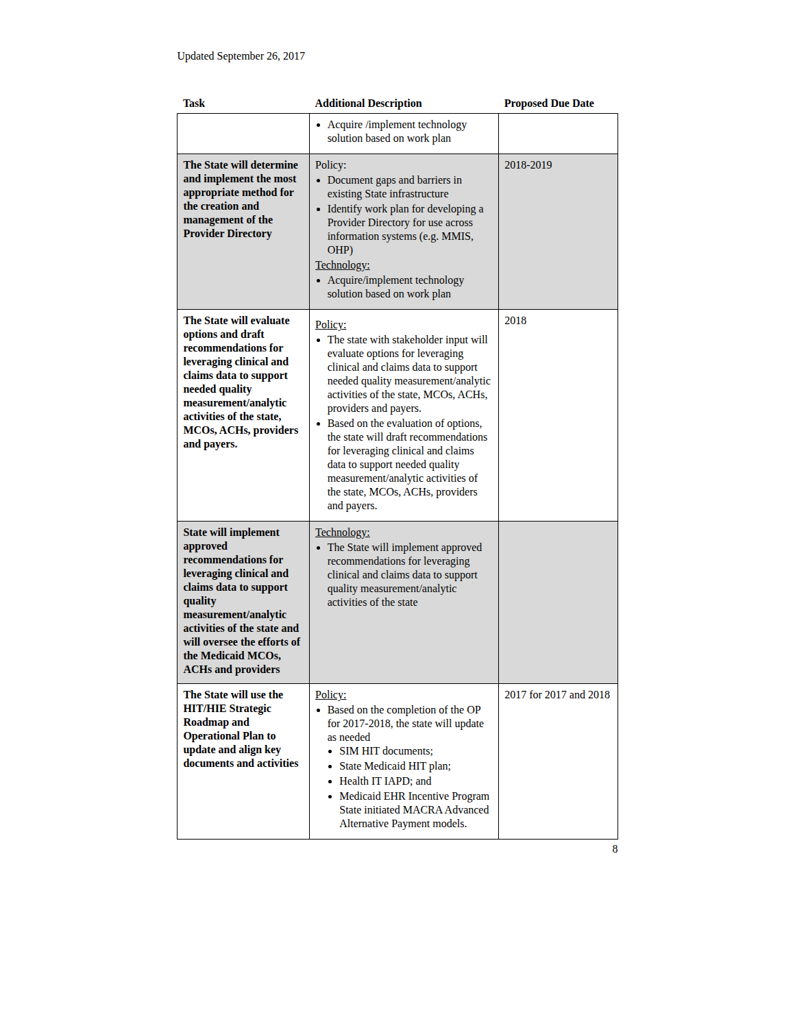Updated September 26, 2017
| Task | Additional Description | Proposed Due Date |
| --- | --- | --- |
| | Acquire /implement technology solution based on work plan | |
| The State will determine and implement the most appropriate method for the creation and management of the Provider Directory | Policy: Document gaps and barriers in existing State infrastructure Identify work plan for developing a Provider Directory for use across information systems (e.g. MMIS, OHP) Technology: Acquire/implement technology solution based on work plan | 2018-2019 |
| The State will evaluate options and draft recommendations for leveraging clinical and claims data to support needed quality measurement/analytic activities of the state, MCOs, ACHs, providers and payers. | Policy: The state with stakeholder input will evaluate options for leveraging clinical and claims data to support needed quality measurement/analytic activities of the state, MCOs, ACHs, providers and payers. Based on the evaluation of options, the state will draft recommendations for leveraging clinical and claims data to support needed quality measurement/analytic activities of the state, MCOs, ACHs, providers and payers. | 2018 |
| State will implement approved recommendations for leveraging clinical and claims data to support quality measurement/analytic activities of the state and will oversee the efforts of the Medicaid MCOs, ACHs and providers | Technology: The State will implement approved recommendations for leveraging clinical and claims data to support quality measurement/analytic activities of the state | |
| The State will use the HIT/HIE Strategic Roadmap and Operational Plan to update and align key documents and activities | Policy: Based on the completion of the OP for 2017-2018, the state will update as needed SIM HIT documents; State Medicaid HIT plan; Health IT IAPD; and Medicaid EHR Incentive Program State initiated MACRA Advanced Alternative Payment models. | 2017 for 2017 and 2018 |
8